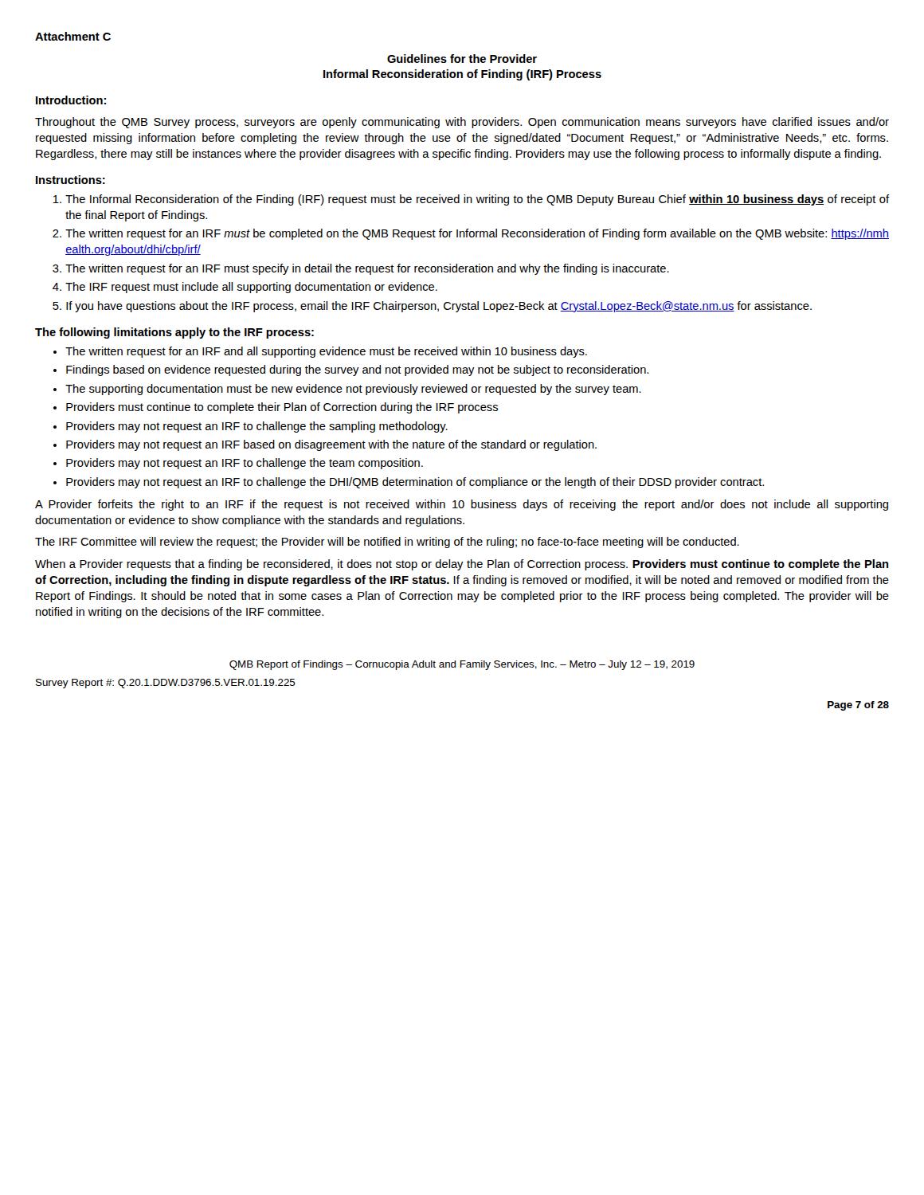Attachment C
Guidelines for the Provider
Informal Reconsideration of Finding (IRF) Process
Introduction:
Throughout the QMB Survey process, surveyors are openly communicating with providers. Open communication means surveyors have clarified issues and/or requested missing information before completing the review through the use of the signed/dated “Document Request,” or “Administrative Needs,” etc. forms. Regardless, there may still be instances where the provider disagrees with a specific finding. Providers may use the following process to informally dispute a finding.
Instructions:
The Informal Reconsideration of the Finding (IRF) request must be received in writing to the QMB Deputy Bureau Chief within 10 business days of receipt of the final Report of Findings.
The written request for an IRF must be completed on the QMB Request for Informal Reconsideration of Finding form available on the QMB website: https://nmhealth.org/about/dhi/cbp/irf/
The written request for an IRF must specify in detail the request for reconsideration and why the finding is inaccurate.
The IRF request must include all supporting documentation or evidence.
If you have questions about the IRF process, email the IRF Chairperson, Crystal Lopez-Beck at Crystal.Lopez-Beck@state.nm.us for assistance.
The following limitations apply to the IRF process:
The written request for an IRF and all supporting evidence must be received within 10 business days.
Findings based on evidence requested during the survey and not provided may not be subject to reconsideration.
The supporting documentation must be new evidence not previously reviewed or requested by the survey team.
Providers must continue to complete their Plan of Correction during the IRF process
Providers may not request an IRF to challenge the sampling methodology.
Providers may not request an IRF based on disagreement with the nature of the standard or regulation.
Providers may not request an IRF to challenge the team composition.
Providers may not request an IRF to challenge the DHI/QMB determination of compliance or the length of their DDSD provider contract.
A Provider forfeits the right to an IRF if the request is not received within 10 business days of receiving the report and/or does not include all supporting documentation or evidence to show compliance with the standards and regulations.
The IRF Committee will review the request; the Provider will be notified in writing of the ruling; no face-to-face meeting will be conducted.
When a Provider requests that a finding be reconsidered, it does not stop or delay the Plan of Correction process. Providers must continue to complete the Plan of Correction, including the finding in dispute regardless of the IRF status. If a finding is removed or modified, it will be noted and removed or modified from the Report of Findings. It should be noted that in some cases a Plan of Correction may be completed prior to the IRF process being completed. The provider will be notified in writing on the decisions of the IRF committee.
QMB Report of Findings – Cornucopia Adult and Family Services, Inc. – Metro – July 12 – 19, 2019
Survey Report #: Q.20.1.DDW.D3796.5.VER.01.19.225
Page 7 of 28